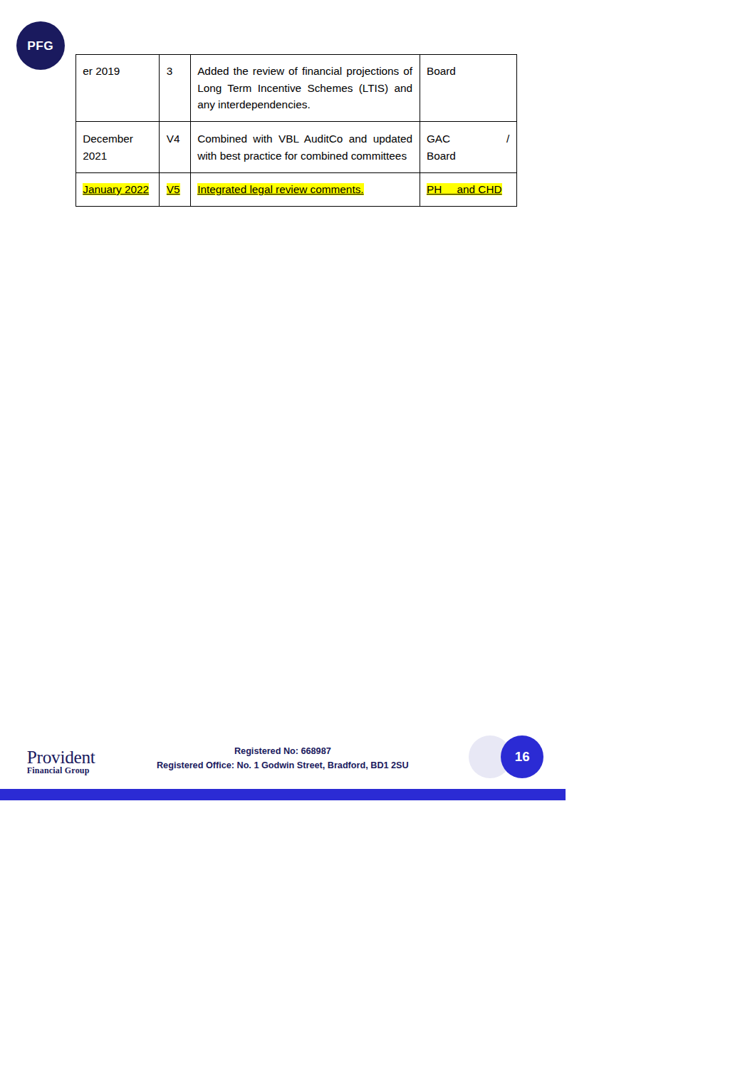PFG
| er 2019 | 3 | Added the review of financial projections of Long Term Incentive Schemes (LTIS) and any interdependencies. | Board |
| December 2021 | V4 | Combined with VBL AuditCo and updated with best practice for combined committees | GAC / Board |
| January 2022 | V5 | Integrated legal review comments. | PH and CHD |
Provident
Financial Group
Registered No: 668987
Registered Office: No. 1 Godwin Street, Bradford, BD1 2SU
16